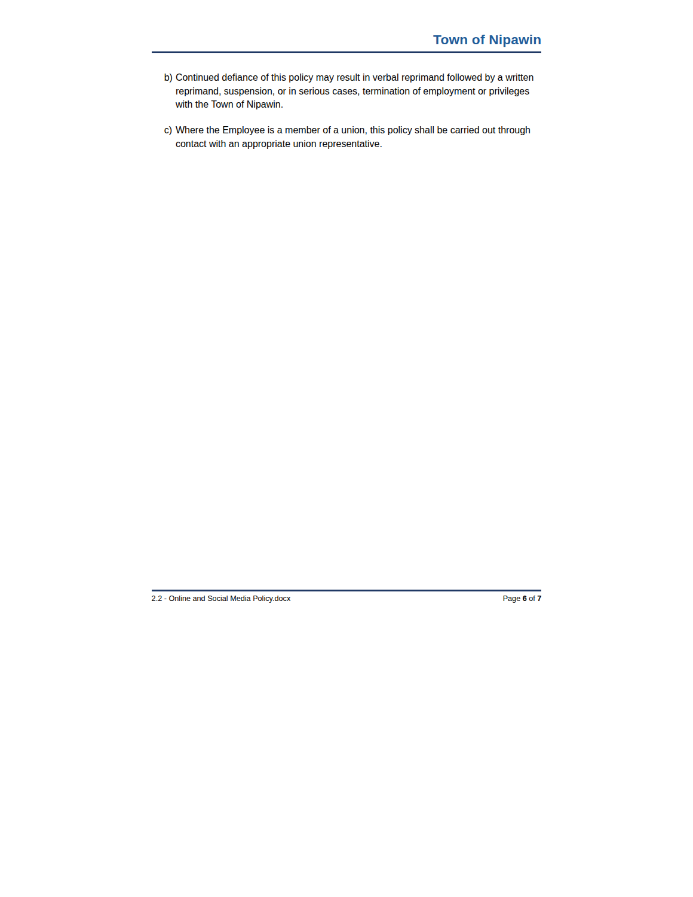Town of Nipawin
b)
Continued defiance of this policy may result in verbal reprimand followed by a written reprimand, suspension, or in serious cases, termination of employment or privileges with the Town of Nipawin.
c)
Where the Employee is a member of a union, this policy shall be carried out through contact with an appropriate union representative.
2.2 - Online and Social Media Policy.docx
Page 6 of 7